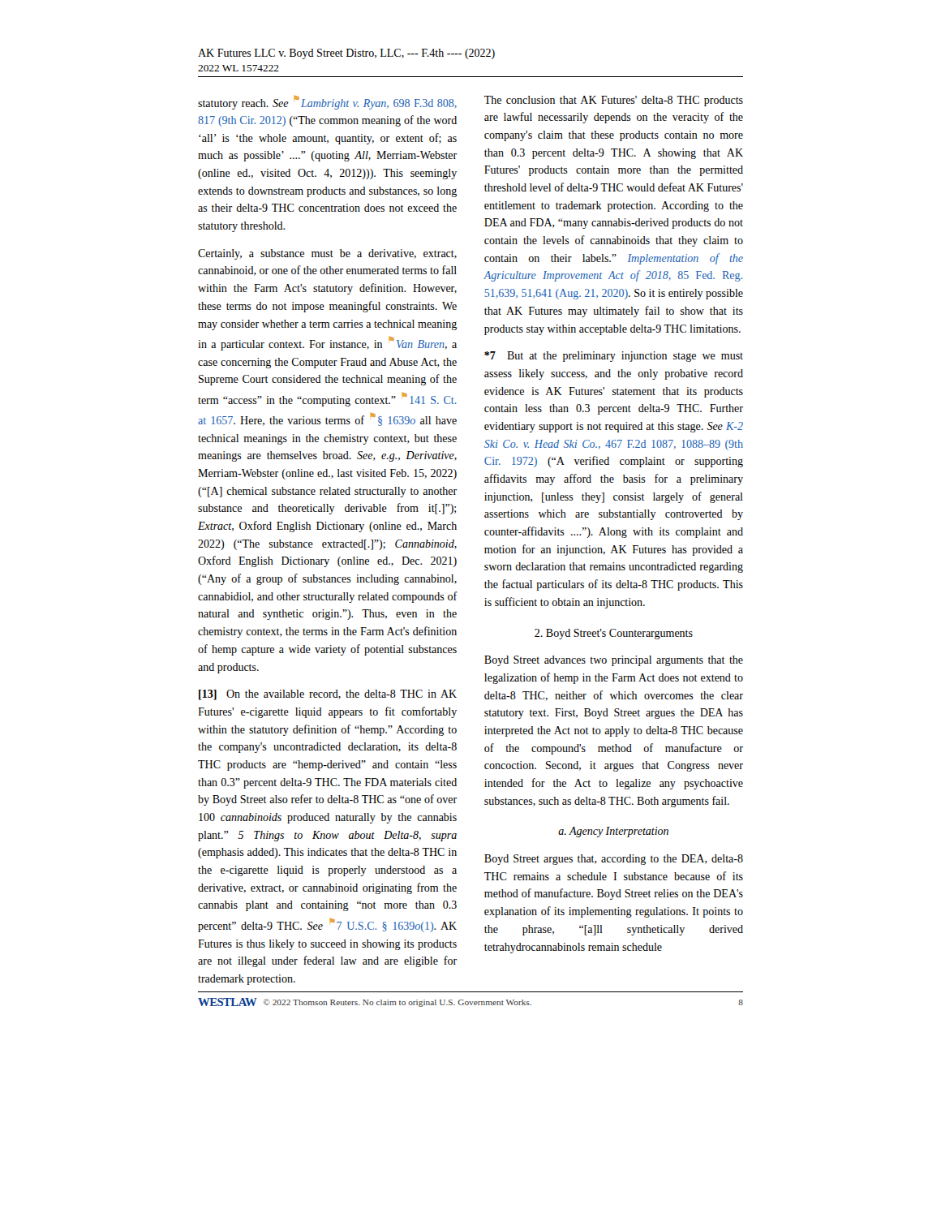AK Futures LLC v. Boyd Street Distro, LLC, --- F.4th ---- (2022)
2022 WL 1574222
statutory reach. See ⚑Lambright v. Ryan, 698 F.3d 808, 817 (9th Cir. 2012) (“The common meaning of the word ‘all’ is ‘the whole amount, quantity, or extent of; as much as possible’ ....” (quoting All, Merriam-Webster (online ed., visited Oct. 4, 2012))). This seemingly extends to downstream products and substances, so long as their delta-9 THC concentration does not exceed the statutory threshold.
Certainly, a substance must be a derivative, extract, cannabinoid, or one of the other enumerated terms to fall within the Farm Act's statutory definition. However, these terms do not impose meaningful constraints. We may consider whether a term carries a technical meaning in a particular context. For instance, in ⚑Van Buren, a case concerning the Computer Fraud and Abuse Act, the Supreme Court considered the technical meaning of the term “access” in the “computing context.” ⚑141 S. Ct. at 1657. Here, the various terms of ⚑§ 1639o all have technical meanings in the chemistry context, but these meanings are themselves broad. See, e.g., Derivative, Merriam-Webster (online ed., last visited Feb. 15, 2022) (“[A] chemical substance related structurally to another substance and theoretically derivable from it[.]”); Extract, Oxford English Dictionary (online ed., March 2022) (“The substance extracted[.]”); Cannabinoid, Oxford English Dictionary (online ed., Dec. 2021) (“Any of a group of substances including cannabinol, cannabidiol, and other structurally related compounds of natural and synthetic origin.”). Thus, even in the chemistry context, the terms in the Farm Act's definition of hemp capture a wide variety of potential substances and products.
[13] On the available record, the delta-8 THC in AK Futures' e-cigarette liquid appears to fit comfortably within the statutory definition of “hemp.” According to the company's uncontradicted declaration, its delta-8 THC products are “hemp-derived” and contain “less than 0.3” percent delta-9 THC. The FDA materials cited by Boyd Street also refer to delta-8 THC as “one of over 100 cannabinoids produced naturally by the cannabis plant.” 5 Things to Know about Delta-8, supra (emphasis added). This indicates that the delta-8 THC in the e-cigarette liquid is properly understood as a derivative, extract, or cannabinoid originating from the cannabis plant and containing “not more than 0.3 percent” delta-9 THC. See ⚑7 U.S.C. § 1639o(1). AK Futures is thus likely to succeed in showing its products are not illegal under federal law and are eligible for trademark protection.
The conclusion that AK Futures' delta-8 THC products are lawful necessarily depends on the veracity of the company's claim that these products contain no more than 0.3 percent delta-9 THC. A showing that AK Futures' products contain more than the permitted threshold level of delta-9 THC would defeat AK Futures' entitlement to trademark protection. According to the DEA and FDA, “many cannabis-derived products do not contain the levels of cannabinoids that they claim to contain on their labels.” Implementation of the Agriculture Improvement Act of 2018, 85 Fed. Reg. 51,639, 51,641 (Aug. 21, 2020). So it is entirely possible that AK Futures may ultimately fail to show that its products stay within acceptable delta-9 THC limitations.
*7 But at the preliminary injunction stage we must assess likely success, and the only probative record evidence is AK Futures' statement that its products contain less than 0.3 percent delta-9 THC. Further evidentiary support is not required at this stage. See K-2 Ski Co. v. Head Ski Co., 467 F.2d 1087, 1088–89 (9th Cir. 1972) (“A verified complaint or supporting affidavits may afford the basis for a preliminary injunction, [unless they] consist largely of general assertions which are substantially controverted by counter-affidavits ....”). Along with its complaint and motion for an injunction, AK Futures has provided a sworn declaration that remains uncontradicted regarding the factual particulars of its delta-8 THC products. This is sufficient to obtain an injunction.
2. Boyd Street's Counterarguments
Boyd Street advances two principal arguments that the legalization of hemp in the Farm Act does not extend to delta-8 THC, neither of which overcomes the clear statutory text. First, Boyd Street argues the DEA has interpreted the Act not to apply to delta-8 THC because of the compound's method of manufacture or concoction. Second, it argues that Congress never intended for the Act to legalize any psychoactive substances, such as delta-8 THC. Both arguments fail.
a. Agency Interpretation
Boyd Street argues that, according to the DEA, delta-8 THC remains a schedule I substance because of its method of manufacture. Boyd Street relies on the DEA's explanation of its implementing regulations. It points to the phrase, “[a]ll synthetically derived tetrahydrocannabinols remain schedule
WESTLAW
© 2022 Thomson Reuters. No claim to original U.S. Government Works.
8